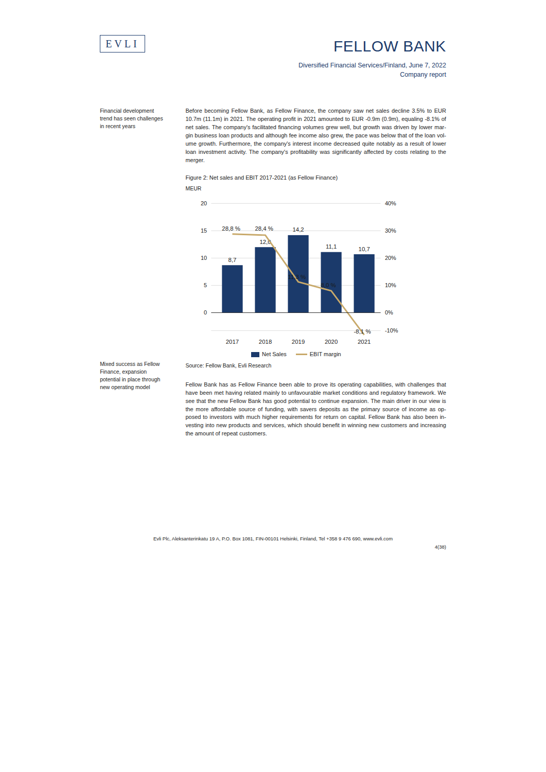EVLI
FELLOW BANK
Diversified Financial Services/Finland, June 7, 2022
Company report
Financial development trend has seen challenges in recent years
Mixed success as Fellow Finance, expansion potential in place through new operating model
Before becoming Fellow Bank, as Fellow Finance, the company saw net sales decline 3.5% to EUR 10.7m (11.1m) in 2021. The operating profit in 2021 amounted to EUR -0.9m (0.9m), equaling -8.1% of net sales. The company's facilitated financing volumes grew well, but growth was driven by lower margin business loan products and although fee income also grew, the pace was below that of the loan volume growth. Furthermore, the company's interest income decreased quite notably as a result of lower loan investment activity. The company's profitability was significantly affected by costs relating to the merger.
Figure 2: Net sales and EBIT 2017-2021 (as Fellow Finance)
MEUR
20 15 10 5 0 40% 30% 20% 10% 0% -10% 8,7 12,0 14,2 11,1 10,7 28,8 % 28,4 % 11,3 % 8,0 % -8,1 % 2017 2018 2019 2020 2021
Net Sales EBIT margin
Source: Fellow Bank, Evli Research
Fellow Bank has as Fellow Finance been able to prove its operating capabilities, with challenges that have been met having related mainly to unfavourable market conditions and regulatory framework. We see that the new Fellow Bank has good potential to continue expansion. The main driver in our view is the more affordable source of funding, with savers deposits as the primary source of income as opposed to investors with much higher requirements for return on capital. Fellow Bank has also been investing into new products and services, which should benefit in winning new customers and increasing the amount of repeat customers.
Evli Plc, Aleksanterinkatu 19 A, P.O. Box 1081, FIN-00101 Helsinki, Finland, Tel +358 9 476 690, www.evli.com
4(38)